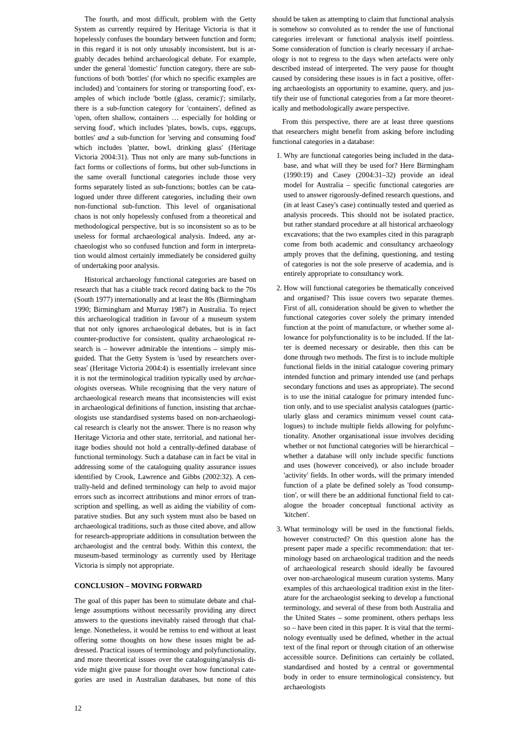The fourth, and most difficult, problem with the Getty System as currently required by Heritage Victoria is that it hopelessly confuses the boundary between function and form; in this regard it is not only unusably inconsistent, but is arguably decades behind archaeological debate. For example, under the general 'domestic' function category, there are sub-functions of both 'bottles' (for which no specific examples are included) and 'containers for storing or transporting food', examples of which include 'bottle (glass, ceramic)'; similarly, there is a sub-function category for 'containers', defined as 'open, often shallow, containers … especially for holding or serving food', which includes 'plates, bowls, cups, eggcups, bottles' and a sub-function for 'serving and consuming food' which includes 'platter, bowl, drinking glass' (Heritage Victoria 2004:31). Thus not only are many sub-functions in fact forms or collections of forms, but other sub-functions in the same overall functional categories include those very forms separately listed as sub-functions; bottles can be catalogued under three different categories, including their own non-functional sub-function. This level of organisational chaos is not only hopelessly confused from a theoretical and methodological perspective, but is so inconsistent so as to be useless for formal archaeological analysis. Indeed, any archaeologist who so confused function and form in interpretation would almost certainly immediately be considered guilty of undertaking poor analysis.
Historical archaeology functional categories are based on research that has a citable track record dating back to the 70s (South 1977) internationally and at least the 80s (Birmingham 1990; Birmingham and Murray 1987) in Australia. To reject this archaeological tradition in favour of a museum system that not only ignores archaeological debates, but is in fact counter-productive for consistent, quality archaeological research is – however admirable the intentions – simply misguided. That the Getty System is 'used by researchers overseas' (Heritage Victoria 2004:4) is essentially irrelevant since it is not the terminological tradition typically used by archaeologists overseas. While recognising that the very nature of archaeological research means that inconsistencies will exist in archaeological definitions of function, insisting that archaeologists use standardised systems based on non-archaeological research is clearly not the answer. There is no reason why Heritage Victoria and other state, territorial, and national heritage bodies should not hold a centrally-defined database of functional terminology. Such a database can in fact be vital in addressing some of the cataloguing quality assurance issues identified by Crook, Lawrence and Gibbs (2002:32). A centrally-held and defined terminology can help to avoid major errors such as incorrect attributions and minor errors of transcription and spelling, as well as aiding the viability of comparative studies. But any such system must also be based on archaeological traditions, such as those cited above, and allow for research-appropriate additions in consultation between the archaeologist and the central body. Within this context, the museum-based terminology as currently used by Heritage Victoria is simply not appropriate.
Conclusion – Moving Forward
The goal of this paper has been to stimulate debate and challenge assumptions without necessarily providing any direct answers to the questions inevitably raised through that challenge. Nonetheless, it would be remiss to end without at least offering some thoughts on how these issues might be addressed. Practical issues of terminology and polyfunctionality, and more theoretical issues over the cataloguing/analysis divide might give pause for thought over how functional categories are used in Australian databases, but none of this should be taken as attempting to claim that functional analysis is somehow so convoluted as to render the use of functional categories irrelevant or functional analysis itself pointless. Some consideration of function is clearly necessary if archaeology is not to regress to the days when artefacts were only described instead of interpreted. The very pause for thought caused by considering these issues is in fact a positive, offering archaeologists an opportunity to examine, query, and justify their use of functional categories from a far more theoretically and methodologically aware perspective.
From this perspective, there are at least three questions that researchers might benefit from asking before including functional categories in a database:
Why are functional categories being included in the database, and what will they be used for? Here Birmingham (1990:19) and Casey (2004:31–32) provide an ideal model for Australia – specific functional categories are used to answer rigorously-defined research questions, and (in at least Casey's case) continually tested and queried as analysis proceeds. This should not be isolated practice, but rather standard procedure at all historical archaeology excavations; that the two examples cited in this paragraph come from both academic and consultancy archaeology amply proves that the defining, questioning, and testing of categories is not the sole preserve of academia, and is entirely appropriate to consultancy work.
How will functional categories be thematically conceived and organised? This issue covers two separate themes. First of all, consideration should be given to whether the functional categories cover solely the primary intended function at the point of manufacture, or whether some allowance for polyfunctionality is to be included. If the latter is deemed necessary or desirable, then this can be done through two methods. The first is to include multiple functional fields in the initial catalogue covering primary intended function and primary intended use (and perhaps secondary functions and uses as appropriate). The second is to use the initial catalogue for primary intended function only, and to use specialist analysis catalogues (particularly glass and ceramics minimum vessel count catalogues) to include multiple fields allowing for polyfunctionality. Another organisational issue involves deciding whether or not functional categories will be hierarchical – whether a database will only include specific functions and uses (however conceived), or also include broader 'activity' fields. In other words, will the primary intended function of a plate be defined solely as 'food consumption', or will there be an additional functional field to catalogue the broader conceptual functional activity as 'kitchen'.
What terminology will be used in the functional fields, however constructed? On this question alone has the present paper made a specific recommendation: that terminology based on archaeological tradition and the needs of archaeological research should ideally be favoured over non-archaeological museum curation systems. Many examples of this archaeological tradition exist in the literature for the archaeologist seeking to develop a functional terminology, and several of these from both Australia and the United States – some prominent, others perhaps less so – have been cited in this paper. It is vital that the terminology eventually used be defined, whether in the actual text of the final report or through citation of an otherwise accessible source. Definitions can certainly be collated, standardised and hosted by a central or governmental body in order to ensure terminological consistency, but archaeologists
12